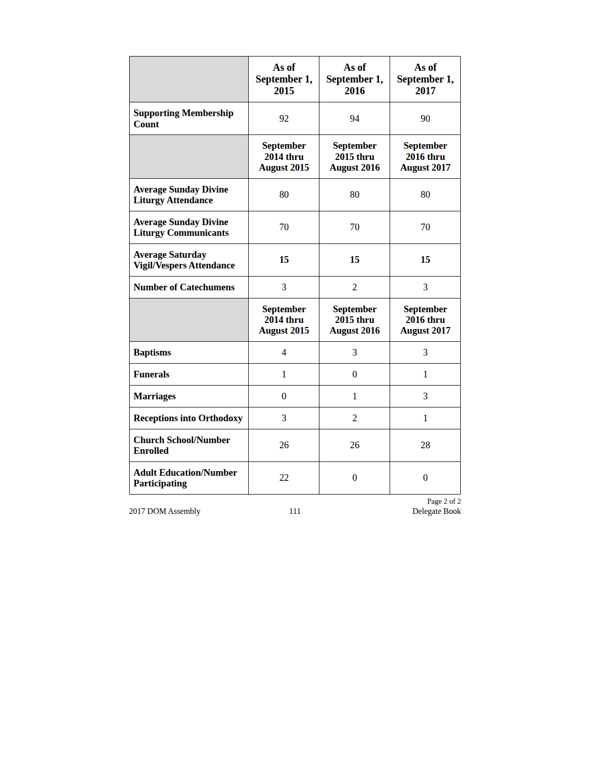| | As of September 1, 2015 | As of September 1, 2016 | As of September 1, 2017 |
| Supporting Membership Count | 92 | 94 | 90 |
| | September 2014 thru August 2015 | September 2015 thru August 2016 | September 2016 thru August 2017 |
| Average Sunday Divine Liturgy Attendance | 80 | 80 | 80 |
| Average Sunday Divine Liturgy Communicants | 70 | 70 | 70 |
| Average Saturday Vigil/Vespers Attendance | 15 | 15 | 15 |
| Number of Catechumens | 3 | 2 | 3 |
| | September 2014 thru August 2015 | September 2015 thru August 2016 | September 2016 thru August 2017 |
| Baptisms | 4 | 3 | 3 |
| Funerals | 1 | 0 | 1 |
| Marriages | 0 | 1 | 3 |
| Receptions into Orthodoxy | 3 | 2 | 1 |
| Church School/Number Enrolled | 26 | 26 | 28 |
| Adult Education/Number Participating | 22 | 0 | 0 |
Page 2 of 2
2017 DOM Assembly
111
Delegate Book